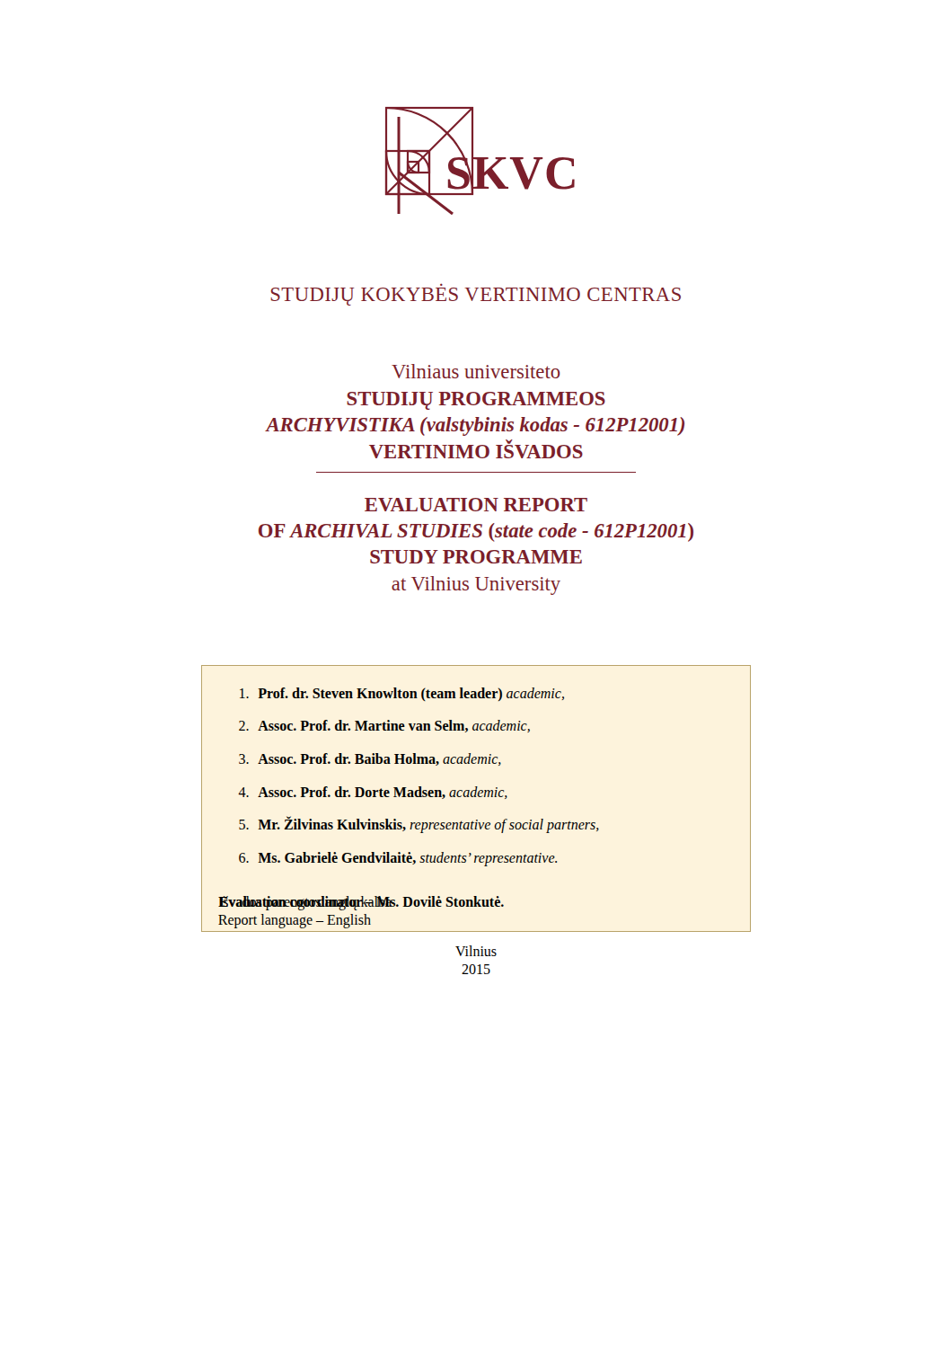SKVC
STUDIJŲ KOKYBĖS VERTINIMO CENTRAS
Vilniaus universiteto
STUDIJŲ PROGRAMMEOS
ARCHYVISTIKA (valstybinis kodas - 612P12001)
VERTINIMO IŠVADOS
EVALUATION REPORT
OF ARCHIVAL STUDIES (state code - 612P12001)
STUDY PROGRAMME
at Vilnius University
Prof. dr. Steven Knowlton (team leader) academic,
Assoc. Prof. dr. Martine van Selm, academic,
Assoc. Prof. dr. Baiba Holma, academic,
Assoc. Prof. dr. Dorte Madsen, academic,
Mr. Žilvinas Kulvinskis, representative of social partners,
Ms. Gabrielė Gendvilaitė, students’ representative.
Evaluation coordinator – Ms. Dovilė Stonkutė.
Išvados parengtos anglų kalba
Report language – English
Vilnius
2015